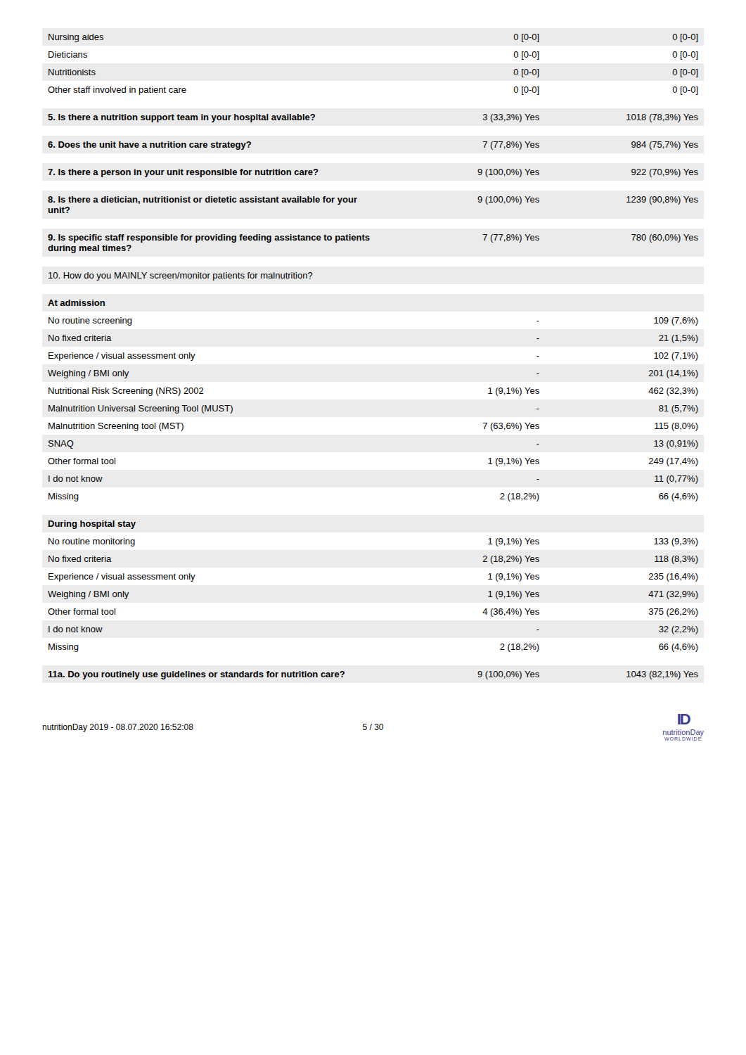| Nursing aides | 0 [0-0] | 0 [0-0] |
| Dieticians | 0 [0-0] | 0 [0-0] |
| Nutritionists | 0 [0-0] | 0 [0-0] |
| Other staff involved in patient care | 0 [0-0] | 0 [0-0] |
| 5. Is there a nutrition support team in your hospital available? | 3 (33,3%) Yes | 1018 (78,3%) Yes |
| 6. Does the unit have a nutrition care strategy? | 7 (77,8%) Yes | 984 (75,7%) Yes |
| 7. Is there a person in your unit responsible for nutrition care? | 9 (100,0%) Yes | 922 (70,9%) Yes |
| 8. Is there a dietician, nutritionist or dietetic assistant available for your unit? | 9 (100,0%) Yes | 1239 (90,8%) Yes |
| 9. Is specific staff responsible for providing feeding assistance to patients during meal times? | 7 (77,8%) Yes | 780 (60,0%) Yes |
| 10. How do you MAINLY screen/monitor patients for malnutrition? | | |
| At admission | | |
| No routine screening | - | 109 (7,6%) |
| No fixed criteria | - | 21 (1,5%) |
| Experience / visual assessment only | - | 102 (7,1%) |
| Weighing / BMI only | - | 201 (14,1%) |
| Nutritional Risk Screening (NRS) 2002 | 1 (9,1%) Yes | 462 (32,3%) |
| Malnutrition Universal Screening Tool (MUST) | - | 81 (5,7%) |
| Malnutrition Screening tool (MST) | 7 (63,6%) Yes | 115 (8,0%) |
| SNAQ | - | 13 (0,91%) |
| Other formal tool | 1 (9,1%) Yes | 249 (17,4%) |
| I do not know | - | 11 (0,77%) |
| Missing | 2 (18,2%) | 66 (4,6%) |
| During hospital stay | | |
| No routine monitoring | 1 (9,1%) Yes | 133 (9,3%) |
| No fixed criteria | 2 (18,2%) Yes | 118 (8,3%) |
| Experience / visual assessment only | 1 (9,1%) Yes | 235 (16,4%) |
| Weighing / BMI only | 1 (9,1%) Yes | 471 (32,9%) |
| Other formal tool | 4 (36,4%) Yes | 375 (26,2%) |
| I do not know | - | 32 (2,2%) |
| Missing | 2 (18,2%) | 66 (4,6%) |
| 11a. Do you routinely use guidelines or standards for nutrition care? | 9 (100,0%) Yes | 1043 (82,1%) Yes |
nutritionDay 2019 - 08.07.2020 16:52:08
5 / 30
ID
nutrition Day
WORLDWIDE